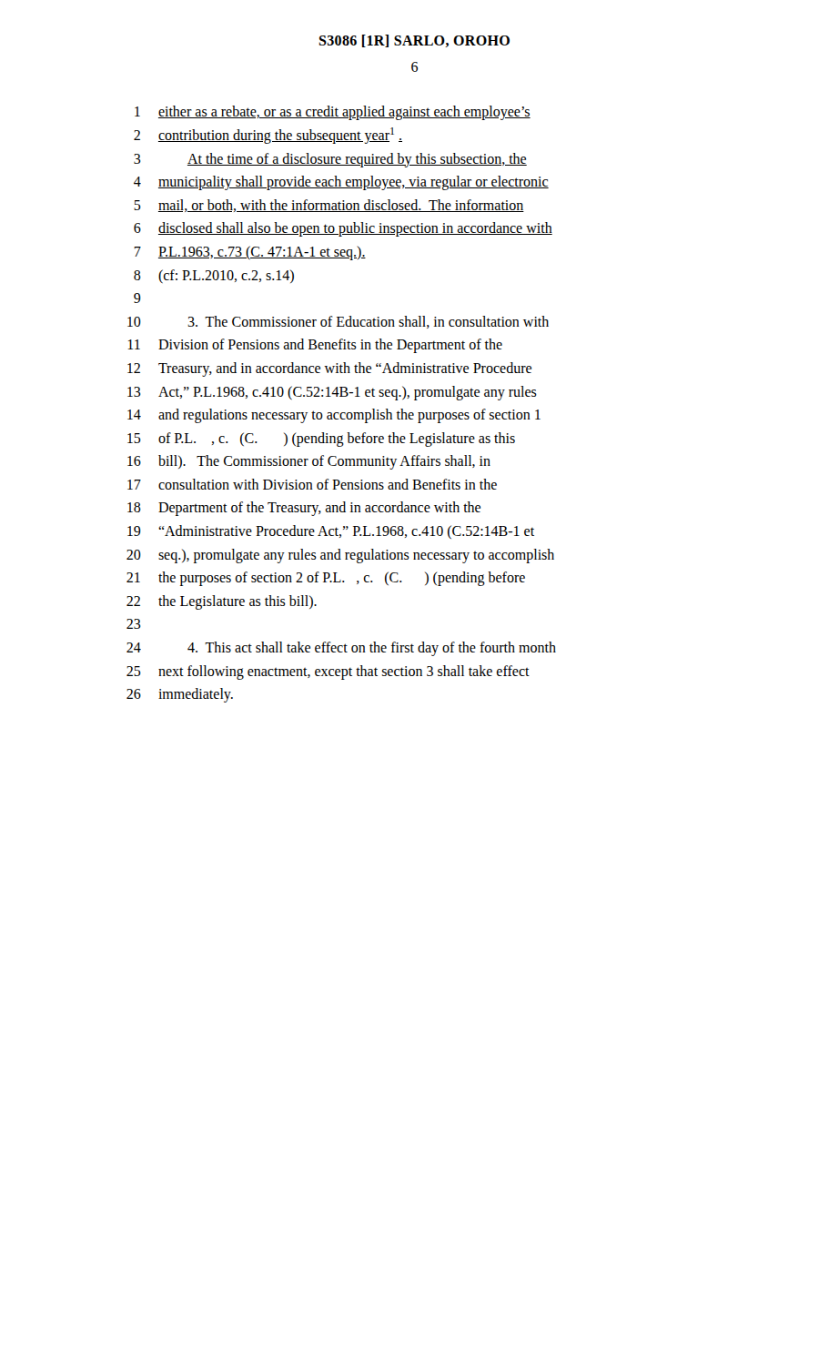S3086 [1R] SARLO, OROHO
6
1 either as a rebate, or as a credit applied against each employee’s
2 contribution during the subsequent year1 .
3 At the time of a disclosure required by this subsection, the
4 municipality shall provide each employee, via regular or electronic
5 mail, or both, with the information disclosed. The information
6 disclosed shall also be open to public inspection in accordance with
7 P.L.1963, c.73 (C. 47:1A-1 et seq.).
8(cf: P.L.2010, c.2, s.14)
9
10 3. The Commissioner of Education shall, in consultation with
11 Division of Pensions and Benefits in the Department of the
12 Treasury, and in accordance with the “Administrative Procedure
13 Act,” P.L.1968, c.410 (C.52:14B-1 et seq.), promulgate any rules
14 and regulations necessary to accomplish the purposes of section 1
15 of P.L. , c. (C. ) (pending before the Legislature as this
16 bill). The Commissioner of Community Affairs shall, in
17 consultation with Division of Pensions and Benefits in the
18 Department of the Treasury, and in accordance with the
19“Administrative Procedure Act,” P.L.1968, c.410 (C.52:14B-1 et
20 seq.), promulgate any rules and regulations necessary to accomplish
21 the purposes of section 2 of P.L. , c. (C. ) (pending before
22 the Legislature as this bill).
23
24 4. This act shall take effect on the first day of the fourth month
25 next following enactment, except that section 3 shall take effect
26 immediately.